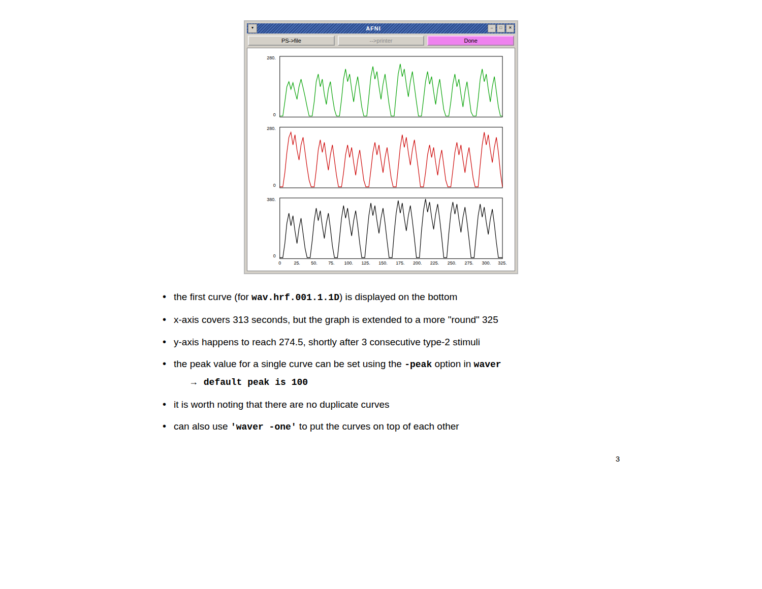▾
AFNI
–□✕
PS->file -->printer Done
280. 0 280. 0 380. 0 0 25. 50. 75. 100. 125. 150. 175. 200. 225. 250. 275. 300. 325.
the first curve (for wav.hrf.001.1.1D) is displayed on the bottom
x-axis covers 313 seconds, but the graph is extended to a more "round" 325
y-axis happens to reach 274.5, shortly after 3 consecutive type-2 stimuli
the peak value for a single curve can be set using the -peak option in waver
→ default peak is 100
it is worth noting that there are no duplicate curves
can also use 'waver -one' to put the curves on top of each other
3